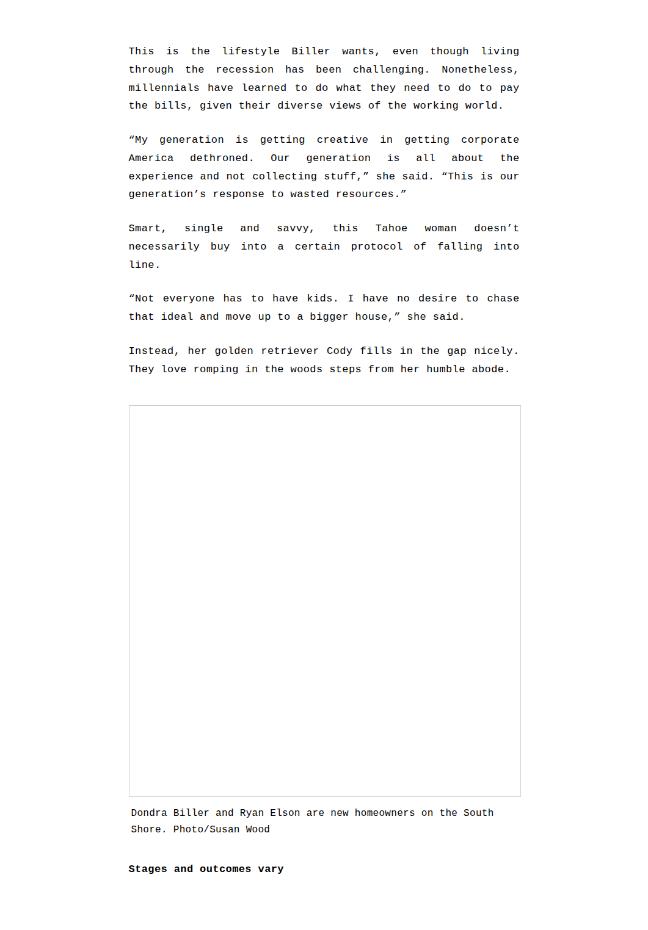This is the lifestyle Biller wants, even though living through the recession has been challenging. Nonetheless, millennials have learned to do what they need to do to pay the bills, given their diverse views of the working world.
“My generation is getting creative in getting corporate America dethroned. Our generation is all about the experience and not collecting stuff,” she said. “This is our generation’s response to wasted resources.”
Smart, single and savvy, this Tahoe woman doesn’t necessarily buy into a certain protocol of falling into line.
“Not everyone has to have kids. I have no desire to chase that ideal and move up to a bigger house,” she said.
Instead, her golden retriever Cody fills in the gap nicely. They love romping in the woods steps from her humble abode.
Dondra Biller and Ryan Elson are new homeowners on the South Shore. Photo/Susan Wood
Stages and outcomes vary